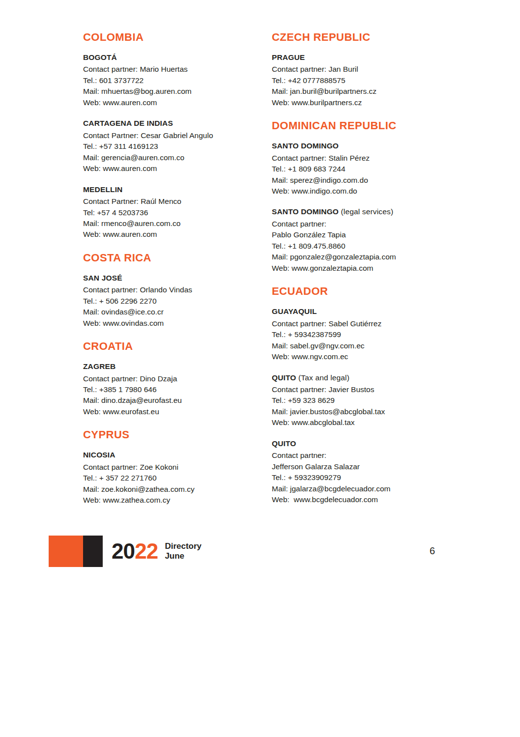Colombia
Bogotá
Contact partner: Mario Huertas
Tel.: 601 3737722
Mail: mhuertas@bog.auren.com
Web: www.auren.com
Cartagena de Indias
Contact Partner: Cesar Gabriel Angulo
Tel.: +57 311 4169123
Mail: gerencia@auren.com.co
Web: www.auren.com
Medellin
Contact Partner: Raúl Menco
Tel: +57 4 5203736
Mail: rmenco@auren.com.co
Web: www.auren.com
Costa Rica
San José
Contact partner: Orlando Vindas
Tel.: + 506 2296 2270
Mail: ovindas@ice.co.cr
Web: www.ovindas.com
Croatia
Zagreb
Contact partner: Dino Dzaja
Tel.: +385 1 7980 646
Mail: dino.dzaja@eurofast.eu
Web: www.eurofast.eu
Cyprus
Nicosia
Contact partner: Zoe Kokoni
Tel.: + 357 22 271760
Mail: zoe.kokoni@zathea.com.cy
Web: www.zathea.com.cy
Czech Republic
Prague
Contact partner: Jan Buril
Tel.: +42 0777888575
Mail: jan.buril@burilpartners.cz
Web: www.burilpartners.cz
Dominican Republic
Santo Domingo
Contact partner: Stalin Pérez
Tel.: +1 809 683 7244
Mail: sperez@indigo.com.do
Web: www.indigo.com.do
Santo Domingo (legal services)
Contact partner:
Pablo González Tapia
Tel.: +1 809.475.8860
Mail: pgonzalez@gonzaleztapia.com
Web: www.gonzaleztapia.com
Ecuador
Guayaquil
Contact partner: Sabel Gutiérrez
Tel.: + 59342387599
Mail: sabel.gv@ngv.com.ec
Web: www.ngv.com.ec
Quito (Tax and legal)
Contact partner: Javier Bustos
Tel.: +59 323 8629
Mail: javier.bustos@abcglobal.tax
Web: www.abcglobal.tax
Quito
Contact partner:
Jefferson Galarza Salazar
Tel.: + 59323909279
Mail: jgalarza@bcgdelecuador.com
Web: www.bcgdelecuador.com
2022
Directory June
6